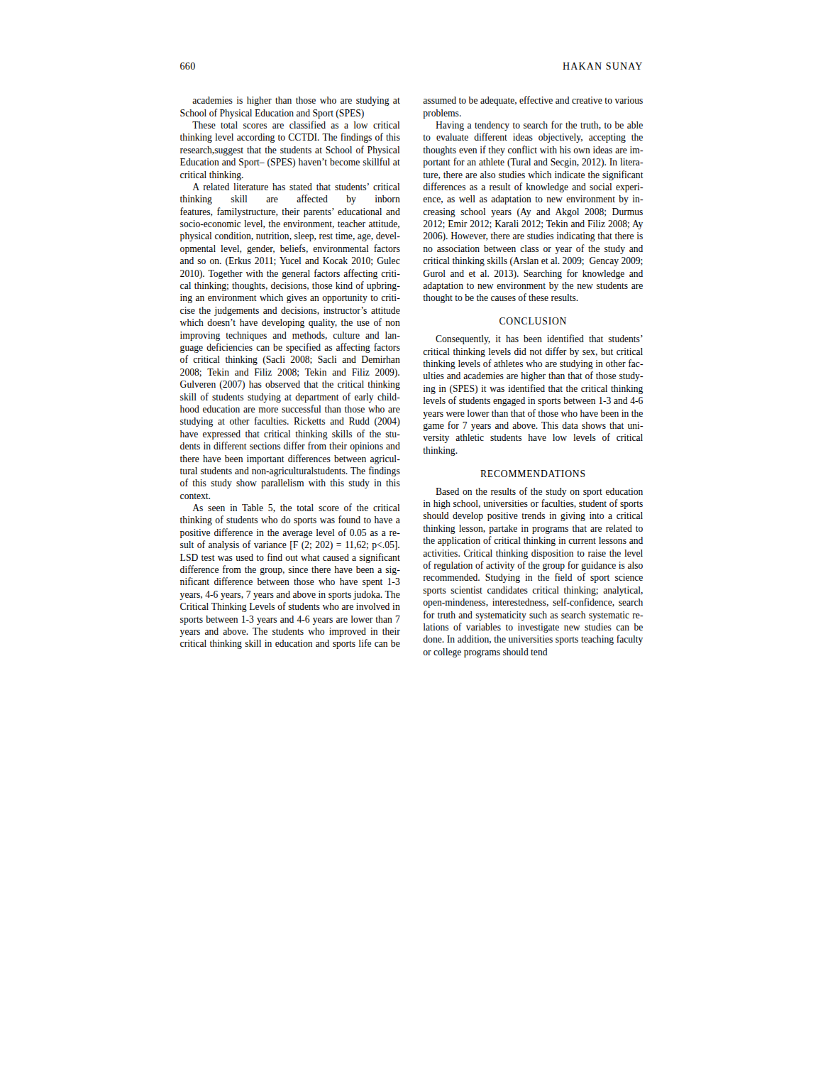660 HAKAN SUNAY
academies is higher than those who are studying at School of Physical Education and Sport (SPES)
These total scores are classified as a low critical thinking level according to CCTDI. The findings of this research,suggest that the students at School of Physical Education and Sport– (SPES) haven’t become skillful at critical thinking.
A related literature has stated that students’ critical thinking skill are affected by inborn features, familystructure, their parents’ educational and socio-economic level, the environment, teacher attitude, physical condition, nutrition, sleep, rest time, age, developmental level, gender, beliefs, environmental factors and so on. (Erkus 2011; Yucel and Kocak 2010; Gulec 2010). Together with the general factors affecting critical thinking; thoughts, decisions, those kind of upbringing an environment which gives an opportunity to criticise the judgements and decisions, instructor’s attitude which doesn’t have developing quality, the use of non improving techniques and methods, culture and language deficiencies can be specified as affecting factors of critical thinking (Sacli 2008; Sacli and Demirhan 2008; Tekin and Filiz 2008; Tekin and Filiz 2009). Gulveren (2007) has observed that the critical thinking skill of students studying at department of early childhood education are more successful than those who are studying at other faculties. Ricketts and Rudd (2004) have expressed that critical thinking skills of the students in different sections differ from their opinions and there have been important differences between agricultural students and non-agriculturalstudents. The findings of this study show parallelism with this study in this context.
As seen in Table 5, the total score of the critical thinking of students who do sports was found to have a positive difference in the average level of 0.05 as a result of analysis of variance [F (2; 202) = 11,62; p<.05]. LSD test was used to find out what caused a significant difference from the group, since there have been a significant difference between those who have spent 1-3 years, 4-6 years, 7 years and above in sports judoka. The Critical Thinking Levels of students who are involved in sports between 1-3 years and 4-6 years are lower than 7 years and above. The students who improved in their critical thinking skill in education and sports life can be assumed to be adequate, effective and creative to various problems.
Having a tendency to search for the truth, to be able to evaluate different ideas objectively, accepting the thoughts even if they conflict with his own ideas are important for an athlete (Tural and Secgin, 2012). In literature, there are also studies which indicate the significant differences as a result of knowledge and social experience, as well as adaptation to new environment by increasing school years (Ay and Akgol 2008; Durmus 2012; Emir 2012; Karali 2012; Tekin and Filiz 2008; Ay 2006). However, there are studies indicating that there is no association between class or year of the study and critical thinking skills (Arslan et al. 2009; Gencay 2009; Gurol and et al. 2013). Searching for knowledge and adaptation to new environment by the new students are thought to be the causes of these results.
CONCLUSION
Consequently, it has been identified that students’ critical thinking levels did not differ by sex, but critical thinking levels of athletes who are studying in other faculties and academies are higher than that of those studying in (SPES) it was identified that the critical thinking levels of students engaged in sports between 1-3 and 4-6 years were lower than that of those who have been in the game for 7 years and above. This data shows that university athletic students have low levels of critical thinking.
RECOMMENDATIONS
Based on the results of the study on sport education in high school, universities or faculties, student of sports should develop positive trends in giving into a critical thinking lesson, partake in programs that are related to the application of critical thinking in current lessons and activities. Critical thinking disposition to raise the level of regulation of activity of the group for guidance is also recommended. Studying in the field of sport science sports scientist candidates critical thinking; analytical, open-mindeness, interestedness, self-confidence, search for truth and systematicity such as search systematic relations of variables to investigate new studies can be done. In addition, the universities sports teaching faculty or college programs should tend